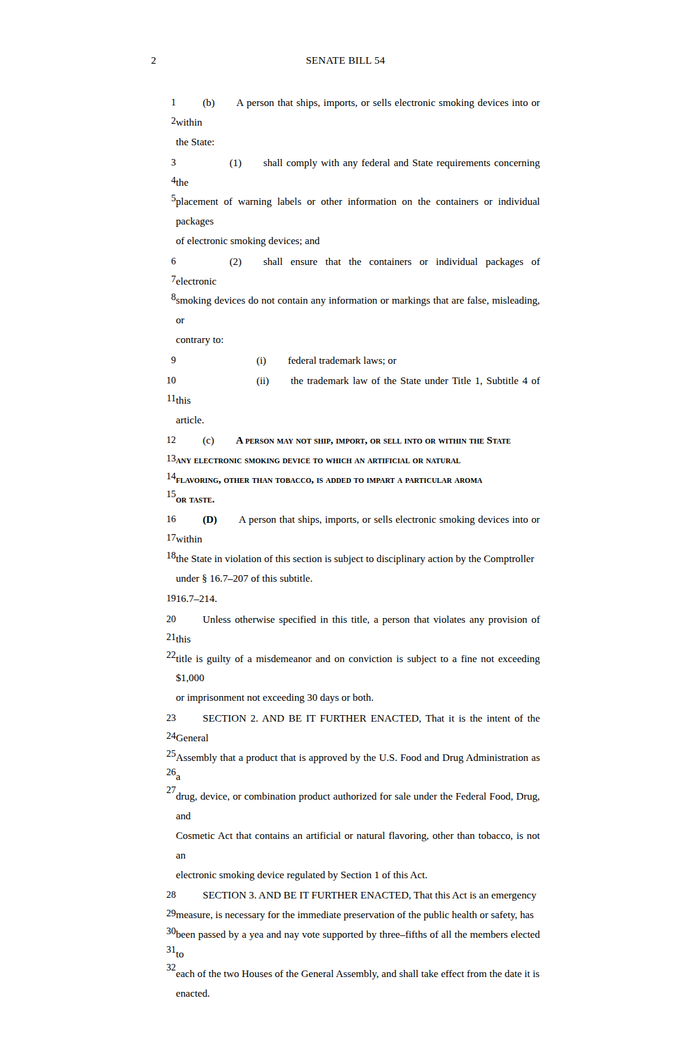2
SENATE BILL 54
| 1 2 | (b) A person that ships, imports, or sells electronic smoking devices into or within the State: |
| 3 4 5 | (1) shall comply with any federal and State requirements concerning the placement of warning labels or other information on the containers or individual packages of electronic smoking devices; and |
| 6 7 8 | (2) shall ensure that the containers or individual packages of electronic smoking devices do not contain any information or markings that are false, misleading, or contrary to: |
| 9 | (i) federal trademark laws; or |
| 10 11 | (ii) the trademark law of the State under Title 1, Subtitle 4 of this article. |
| 12 13 14 15 | (c) A person may not ship, import, or sell into or within the State any electronic smoking device to which an artificial or natural flavoring, other than tobacco, is added to impart a particular aroma or taste. |
| 16 17 18 | (D) A person that ships, imports, or sells electronic smoking devices into or within the State in violation of this section is subject to disciplinary action by the Comptroller under § 16.7–207 of this subtitle. |
| 19 | 16.7–214. |
| 20 21 22 | Unless otherwise specified in this title, a person that violates any provision of this title is guilty of a misdemeanor and on conviction is subject to a fine not exceeding $1,000 or imprisonment not exceeding 30 days or both. |
| 23 24 25 26 27 | SECTION 2. AND BE IT FURTHER ENACTED, That it is the intent of the General Assembly that a product that is approved by the U.S. Food and Drug Administration as a drug, device, or combination product authorized for sale under the Federal Food, Drug, and Cosmetic Act that contains an artificial or natural flavoring, other than tobacco, is not an electronic smoking device regulated by Section 1 of this Act. |
| 28 29 30 31 32 | SECTION 3. AND BE IT FURTHER ENACTED, That this Act is an emergency measure, is necessary for the immediate preservation of the public health or safety, has been passed by a yea and nay vote supported by three–fifths of all the members elected to each of the two Houses of the General Assembly, and shall take effect from the date it is enacted. |